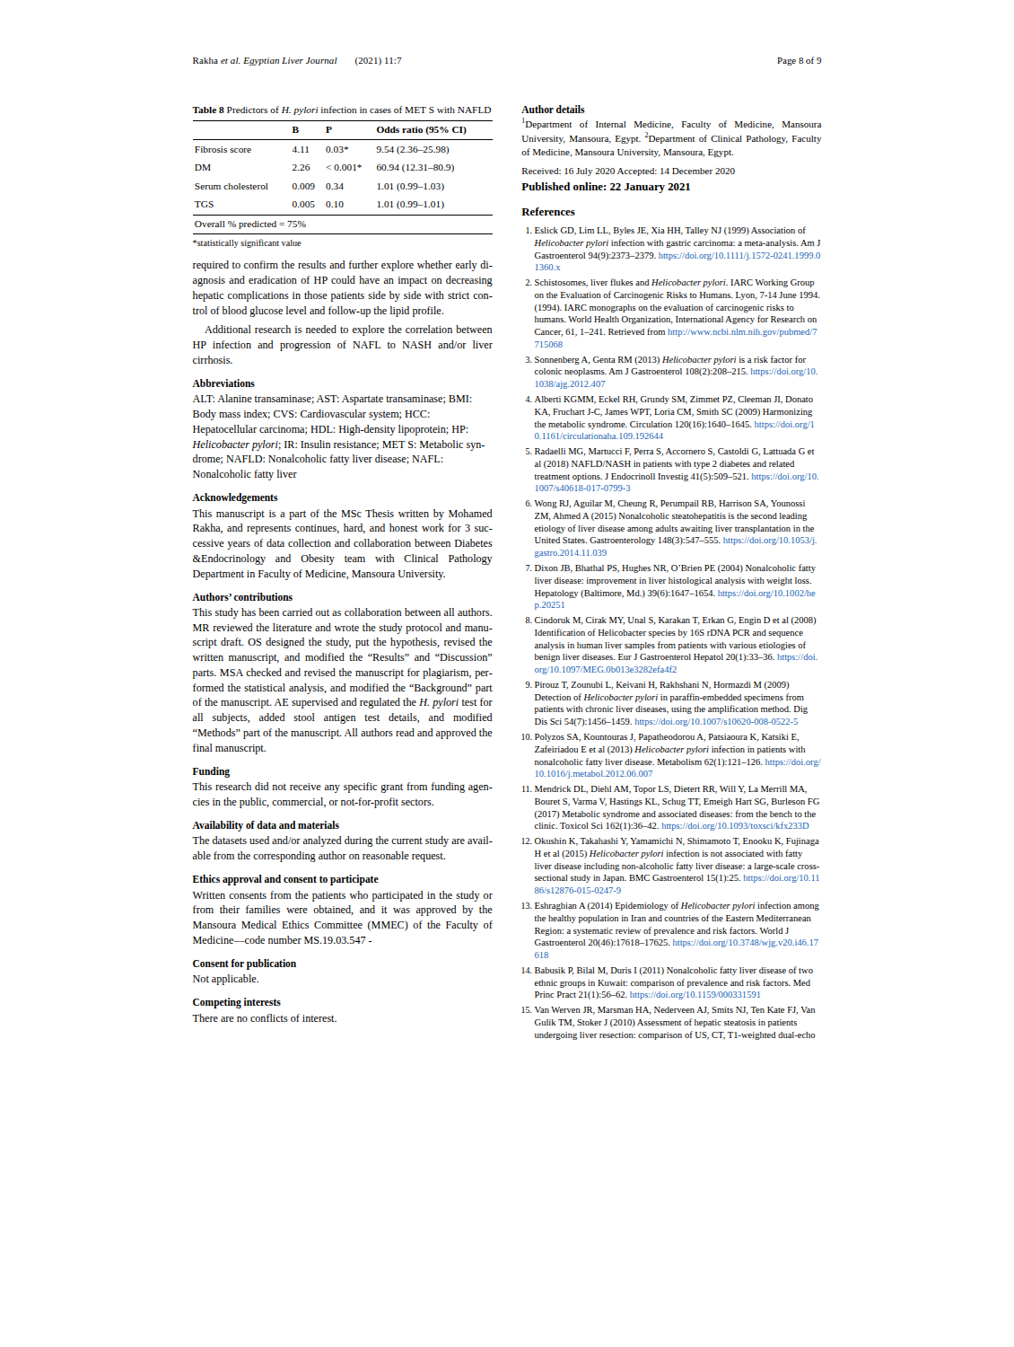Rakha et al. Egyptian Liver Journal (2021) 11:7
Page 8 of 9
Table 8 Predictors of H. pylori infection in cases of MET S with NAFLD
| | B | P | Odds ratio (95% CI) |
| --- | --- | --- | --- |
| Fibrosis score | 4.11 | 0.03* | 9.54 (2.36–25.98) |
| DM | 2.26 | < 0.001* | 60.94 (12.31–80.9) |
| Serum cholesterol | 0.009 | 0.34 | 1.01 (0.99–1.03) |
| TGS | 0.005 | 0.10 | 1.01 (0.99–1.01) |
| Overall % predicted = 75% |
*statistically significant value
required to confirm the results and further explore whether early diagnosis and eradication of HP could have an impact on decreasing hepatic complications in those patients side by side with strict control of blood glucose level and follow-up the lipid profile.
Additional research is needed to explore the correlation between HP infection and progression of NAFL to NASH and/or liver cirrhosis.
Abbreviations
ALT: Alanine transaminase; AST: Aspartate transaminase; BMI: Body mass index; CVS: Cardiovascular system; HCC: Hepatocellular carcinoma; HDL: High-density lipoprotein; HP: Helicobacter pylori; IR: Insulin resistance; MET S: Metabolic syndrome; NAFLD: Nonalcoholic fatty liver disease; NAFL: Nonalcoholic fatty liver
Acknowledgements
This manuscript is a part of the MSc Thesis written by Mohamed Rakha, and represents continues, hard, and honest work for 3 successive years of data collection and collaboration between Diabetes &Endocrinology and Obesity team with Clinical Pathology Department in Faculty of Medicine, Mansoura University.
Authors’ contributions
This study has been carried out as collaboration between all authors. MR reviewed the literature and wrote the study protocol and manuscript draft. OS designed the study, put the hypothesis, revised the written manuscript, and modified the “Results” and “Discussion” parts. MSA checked and revised the manuscript for plagiarism, performed the statistical analysis, and modified the “Background” part of the manuscript. AE supervised and regulated the H. pylori test for all subjects, added stool antigen test details, and modified “Methods” part of the manuscript. All authors read and approved the final manuscript.
Funding
This research did not receive any specific grant from funding agencies in the public, commercial, or not-for-profit sectors.
Availability of data and materials
The datasets used and/or analyzed during the current study are available from the corresponding author on reasonable request.
Ethics approval and consent to participate
Written consents from the patients who participated in the study or from their families were obtained, and it was approved by the Mansoura Medical Ethics Committee (MMEC) of the Faculty of Medicine—code number MS.19.03.547 -
Consent for publication
Not applicable.
Competing interests
There are no conflicts of interest.
Author details
1Department of Internal Medicine, Faculty of Medicine, Mansoura University, Mansoura, Egypt. 2Department of Clinical Pathology, Faculty of Medicine, Mansoura University, Mansoura, Egypt.
Received: 16 July 2020 Accepted: 14 December 2020
Published online: 22 January 2021
References
Eslick GD, Lim LL, Byles JE, Xia HH, Talley NJ (1999) Association of Helicobacter pylori infection with gastric carcinoma: a meta-analysis. Am J Gastroenterol 94(9):2373–2379. https://doi.org/10.1111/j.1572-0241.1999.01360.x
Schistosomes, liver flukes and Helicobacter pylori. IARC Working Group on the Evaluation of Carcinogenic Risks to Humans. Lyon, 7-14 June 1994. (1994). IARC monographs on the evaluation of carcinogenic risks to humans. World Health Organization, International Agency for Research on Cancer, 61, 1–241. Retrieved from http://www.ncbi.nlm.nih.gov/pubmed/7715068
Sonnenberg A, Genta RM (2013) Helicobacter pylori is a risk factor for colonic neoplasms. Am J Gastroenterol 108(2):208–215. https://doi.org/10.1038/ajg.2012.407
Alberti KGMM, Eckel RH, Grundy SM, Zimmet PZ, Cleeman JI, Donato KA, Fruchart J-C, James WPT, Loria CM, Smith SC (2009) Harmonizing the metabolic syndrome. Circulation 120(16):1640–1645. https://doi.org/10.1161/circulationaha.109.192644
Radaelli MG, Martucci F, Perra S, Accornero S, Castoldi G, Lattuada G et al (2018) NAFLD/NASH in patients with type 2 diabetes and related treatment options. J Endocrinoll Investig 41(5):509–521. https://doi.org/10.1007/s40618-017-0799-3
Wong RJ, Aguilar M, Cheung R, Perumpail RB, Harrison SA, Younossi ZM, Ahmed A (2015) Nonalcoholic steatohepatitis is the second leading etiology of liver disease among adults awaiting liver transplantation in the United States. Gastroenterology 148(3):547–555. https://doi.org/10.1053/j.gastro.2014.11.039
Dixon JB, Bhathal PS, Hughes NR, O’Brien PE (2004) Nonalcoholic fatty liver disease: improvement in liver histological analysis with weight loss. Hepatology (Baltimore, Md.) 39(6):1647–1654. https://doi.org/10.1002/hep.20251
Cindoruk M, Cirak MY, Unal S, Karakan T, Erkan G, Engin D et al (2008) Identification of Helicobacter species by 16S rDNA PCR and sequence analysis in human liver samples from patients with various etiologies of benign liver diseases. Eur J Gastroenterol Hepatol 20(1):33–36. https://doi.org/10.1097/MEG.0b013e3282efa4f2
Pirouz T, Zounubi L, Keivani H, Rakhshani N, Hormazdi M (2009) Detection of Helicobacter pylori in paraffin-embedded specimens from patients with chronic liver diseases, using the amplification method. Dig Dis Sci 54(7):1456–1459. https://doi.org/10.1007/s10620-008-0522-5
Polyzos SA, Kountouras J, Papatheodorou A, Patsiaoura K, Katsiki E, Zafeiriadou E et al (2013) Helicobacter pylori infection in patients with nonalcoholic fatty liver disease. Metabolism 62(1):121–126. https://doi.org/10.1016/j.metabol.2012.06.007
Mendrick DL, Diehl AM, Topor LS, Dietert RR, Will Y, La Merrill MA, Bouret S, Varma V, Hastings KL, Schug TT, Emeigh Hart SG, Burleson FG (2017) Metabolic syndrome and associated diseases: from the bench to the clinic. Toxicol Sci 162(1):36–42. https://doi.org/10.1093/toxsci/kfx233D
Okushin K, Takahashi Y, Yamamichi N, Shimamoto T, Enooku K, Fujinaga H et al (2015) Helicobacter pylori infection is not associated with fatty liver disease including non-alcoholic fatty liver disease: a large-scale cross-sectional study in Japan. BMC Gastroenterol 15(1):25. https://doi.org/10.1186/s12876-015-0247-9
Eshraghian A (2014) Epidemiology of Helicobacter pylori infection among the healthy population in Iran and countries of the Eastern Mediterranean Region: a systematic review of prevalence and risk factors. World J Gastroenterol 20(46):17618–17625. https://doi.org/10.3748/wjg.v20.i46.17618
Babusik P, Bilal M, Duris I (2011) Nonalcoholic fatty liver disease of two ethnic groups in Kuwait: comparison of prevalence and risk factors. Med Princ Pract 21(1):56–62. https://doi.org/10.1159/000331591
Van Werven JR, Marsman HA, Nederveen AJ, Smits NJ, Ten Kate FJ, Van Gulik TM, Stoker J (2010) Assessment of hepatic steatosis in patients undergoing liver resection: comparison of US, CT, T1-weighted dual-echo